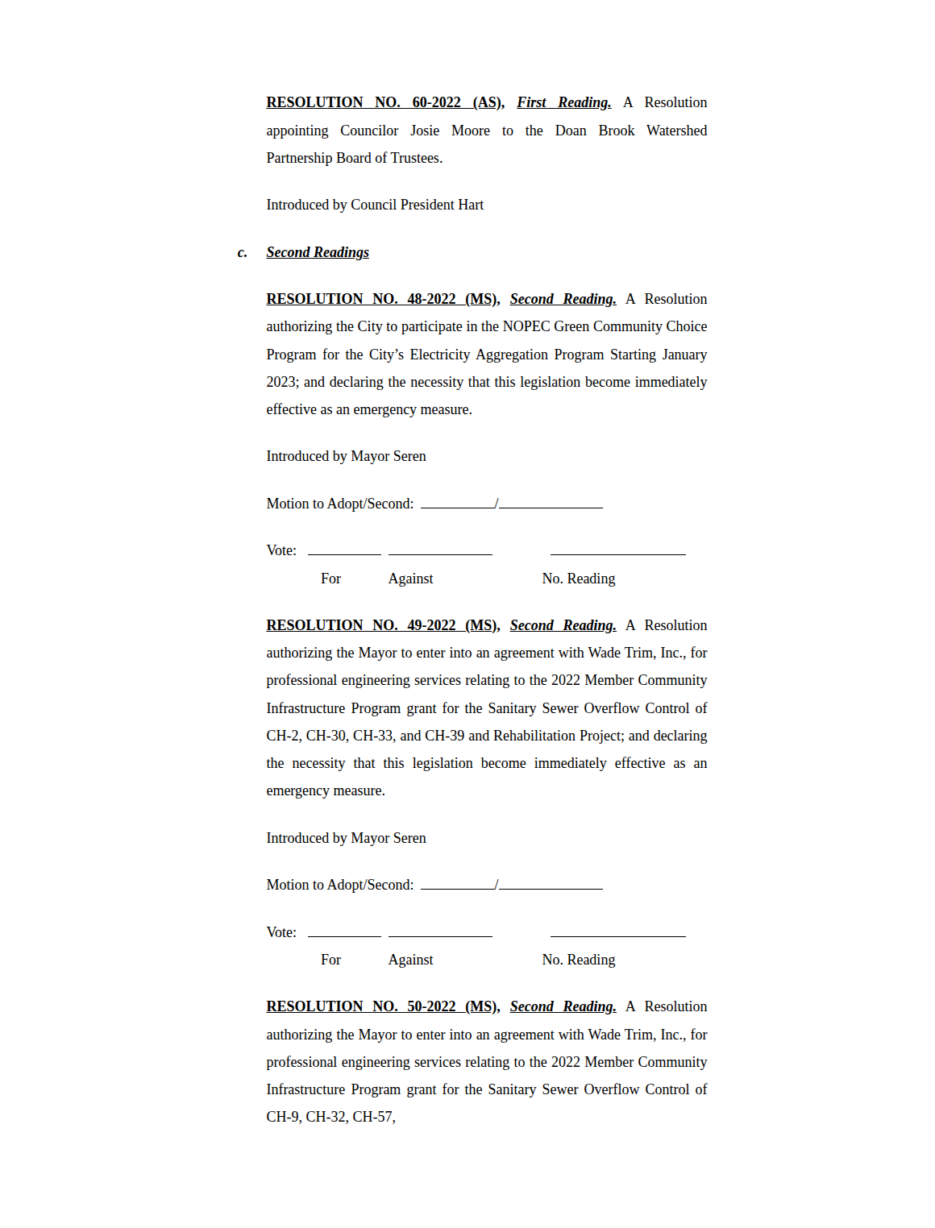RESOLUTION NO. 60-2022 (AS), First Reading. A Resolution appointing Councilor Josie Moore to the Doan Brook Watershed Partnership Board of Trustees.
Introduced by Council President Hart
c. Second Readings
RESOLUTION NO. 48-2022 (MS), Second Reading. A Resolution authorizing the City to participate in the NOPEC Green Community Choice Program for the City’s Electricity Aggregation Program Starting January 2023; and declaring the necessity that this legislation become immediately effective as an emergency measure.
Introduced by Mayor Seren
Motion to Adopt/Second: /
Vote:
For Against No. Reading
RESOLUTION NO. 49-2022 (MS), Second Reading. A Resolution authorizing the Mayor to enter into an agreement with Wade Trim, Inc., for professional engineering services relating to the 2022 Member Community Infrastructure Program grant for the Sanitary Sewer Overflow Control of CH-2, CH-30, CH-33, and CH-39 and Rehabilitation Project; and declaring the necessity that this legislation become immediately effective as an emergency measure.
Introduced by Mayor Seren
Motion to Adopt/Second: /
Vote:
For Against No. Reading
RESOLUTION NO. 50-2022 (MS), Second Reading. A Resolution authorizing the Mayor to enter into an agreement with Wade Trim, Inc., for professional engineering services relating to the 2022 Member Community Infrastructure Program grant for the Sanitary Sewer Overflow Control of CH-9, CH-32, CH-57,